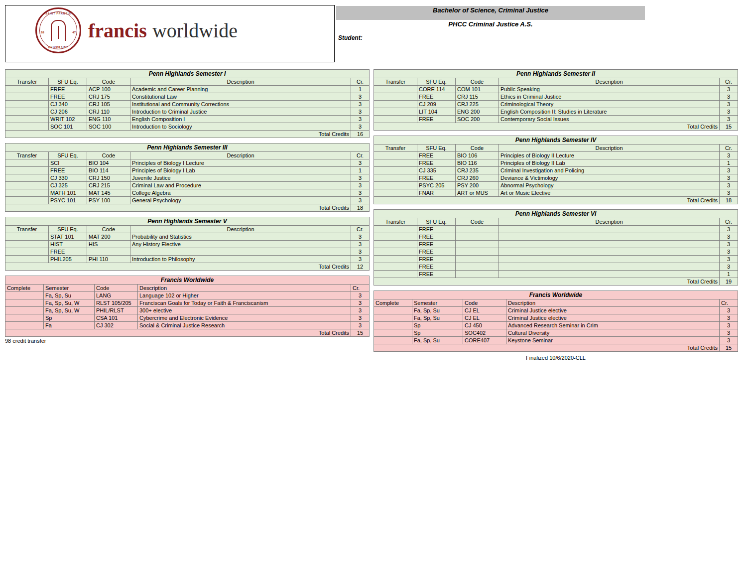| SAINT FRANCIS 18 47 UNIVERSITY francis worldwide | / Bachelor of Science, Criminal Justice / / PHCC Criminal Justice A.S. / / Student: / / / |
| Penn Highlands Semester I / Transfer / SFU Eq. / Code / Description / Cr. / / --- / --- / --- / --- / --- / / / FREE / ACP 100 / Academic and Career Planning / 1 / / / FREE / CRJ 175 / Constitutional Law / 3 / / / CJ 340 / CRJ 105 / Institutional and Community Corrections / 3 / / / CJ 206 / CRJ 110 / Introduction to Criminal Justice / 3 / / / WRIT 102 / ENG 110 / English Composition I / 3 / / / SOC 101 / SOC 100 / Introduction to Sociology / 3 / / Total Credits / 16 / Penn Highlands Semester III / Transfer / SFU Eq. / Code / Description / Cr. / / --- / --- / --- / --- / --- / / / SCI / BIO 104 / Principles of Biology I Lecture / 3 / / / FREE / BIO 114 / Principles of Biology I Lab / 1 / / / CJ 330 / CRJ 150 / Juvenile Justice / 3 / / / CJ 325 / CRJ 215 / Criminal Law and Procedure / 3 / / / MATH 101 / MAT 145 / College Algebra / 3 / / / PSYC 101 / PSY 100 / General Psychology / 3 / / Total Credits / 18 / Penn Highlands Semester V / Transfer / SFU Eq. / Code / Description / Cr. / / --- / --- / --- / --- / --- / / / STAT 101 / MAT 200 / Probability and Statistics / 3 / / / HIST / HIS / Any History Elective / 3 / / / FREE / / / 3 / / / PHIL205 / PHI 110 / Introduction to Philosophy / 3 / / Total Credits / 12 / Francis Worldwide / Complete / Semester / Code / Description / Cr. / / --- / --- / --- / --- / --- / / / Fa, Sp, Su / LANG / Language 102 or Higher / 3 / / / Fa, Sp, Su, W / RLST 105/205 / Franciscan Goals for Today or Faith & Franciscanism / 3 / / / Fa, Sp, Su, W / PHIL/RLST / 300+ elective / 3 / / / Sp / CSA 101 / Cybercrime and Electronic Evidence / 3 / / / Fa / CJ 302 / Social & Criminal Justice Research / 3 / / Total Credits / 15 / 98 credit transfer | Penn Highlands Semester II / Transfer / SFU Eq. / Code / Description / Cr. / / --- / --- / --- / --- / --- / / / CORE 114 / COM 101 / Public Speaking / 3 / / / FREE / CRJ 115 / Ethics in Criminal Justice / 3 / / / CJ 209 / CRJ 225 / Criminological Theory / 3 / / / LIT 104 / ENG 200 / English Composition II: Studies in Literature / 3 / / / FREE / SOC 200 / Contemporary Social Issues / 3 / / Total Credits / 15 / Penn Highlands Semester IV / Transfer / SFU Eq. / Code / Description / Cr. / / --- / --- / --- / --- / --- / / / FREE / BIO 106 / Principles of Biology II Lecture / 3 / / / FREE / BIO 116 / Principles of Biology II Lab / 1 / / / CJ 335 / CRJ 235 / Criminal Investigation and Policing / 3 / / / FREE / CRJ 260 / Deviance & Victimology / 3 / / / PSYC 205 / PSY 200 / Abnormal Psychology / 3 / / / FNAR / ART or MUS / Art or Music Elective / 3 / / Total Credits / 18 / Penn Highlands Semester VI / Transfer / SFU Eq. / Code / Description / Cr. / / --- / --- / --- / --- / --- / / / FREE / / / 3 / / / FREE / / / 3 / / / FREE / / / 3 / / / FREE / / / 3 / / / FREE / / / 3 / / / FREE / / / 3 / / / FREE / / / 1 / / Total Credits / 19 / Francis Worldwide / Complete / Semester / Code / Description / Cr. / / --- / --- / --- / --- / --- / / / Fa, Sp, Su / CJ EL / Criminal Justice elective / 3 / / / Fa, Sp, Su / CJ EL / Criminal Justice elective / 3 / / / Sp / CJ 450 / Advanced Research Seminar in Crim / 3 / / / Sp / SOC402 / Cultural Diversity / 3 / / / Fa, Sp, Su / CORE407 / Keystone Seminar / 3 / / Total Credits / 15 / Finalized 10/6/2020-CLL |